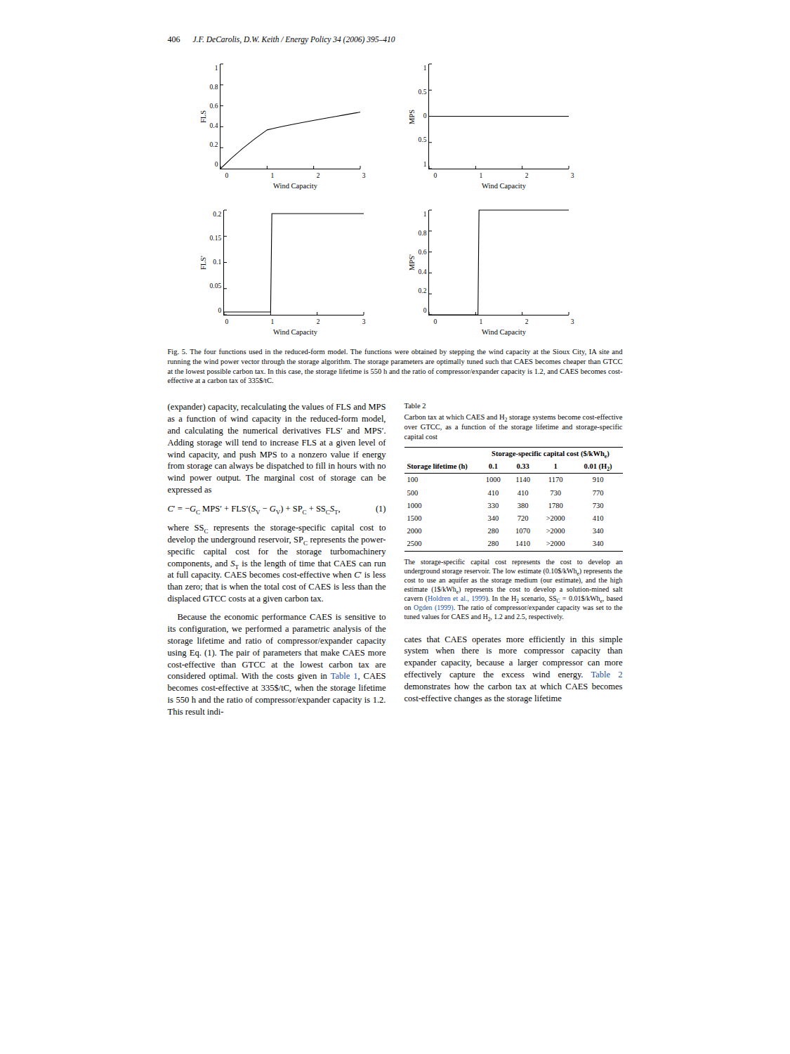406
J.F. DeCarolis, D.W. Keith / Energy Policy 34 (2006) 395–410
FLS
10.80.60.40.20
0123
Wind Capacity
MPS
10.500.51
0123
Wind Capacity
FLS'
0.20.150.10.050
0123
Wind Capacity
MPS'
10.80.60.40.20
0123
Wind Capacity
Fig. 5. The four functions used in the reduced-form model. The functions were obtained by stepping the wind capacity at the Sioux City, IA site and running the wind power vector through the storage algorithm. The storage parameters are optimally tuned such that CAES becomes cheaper than GTCC at the lowest possible carbon tax. In this case, the storage lifetime is 550 h and the ratio of compressor/expander capacity is 1.2, and CAES becomes cost-effective at a carbon tax of 335$/tC.
(expander) capacity, recalculating the values of FLS and MPS as a function of wind capacity in the reduced-form model, and calculating the numerical derivatives FLS′ and MPS′. Adding storage will tend to increase FLS at a given level of wind capacity, and push MPS to a nonzero value if energy from storage can always be dispatched to fill in hours with no wind power output. The marginal cost of storage can be expressed as
C′ = −GC MPS′ + FLS′(SV − GV) + SPC + SSCST,
(1)
where SSC represents the storage-specific capital cost to develop the underground reservoir, SPC represents the power-specific capital cost for the storage turbomachinery components, and ST is the length of time that CAES can run at full capacity. CAES becomes cost-effective when C′ is less than zero; that is when the total cost of CAES is less than the displaced GTCC costs at a given carbon tax.
Because the economic performance CAES is sensitive to its configuration, we performed a parametric analysis of the storage lifetime and ratio of compressor/expander capacity using Eq. (1). The pair of parameters that make CAES more cost-effective than GTCC at the lowest carbon tax are considered optimal. With the costs given in Table 1, CAES becomes cost-effective at 335$/tC, when the storage lifetime is 550 h and the ratio of compressor/expander capacity is 1.2. This result indi-
Table 2
Carbon tax at which CAES and H2 storage systems become cost-effective over GTCC, as a function of the storage lifetime and storage-specific capital cost
| Storage lifetime (h) | Storage-specific capital cost ($/kWh e ) |
| --- | --- |
| 0.1 | 0.33 | 1 | 0.01 (H 2 ) |
| 100 | 1000 | 1140 | 1170 | 910 |
| 500 | 410 | 410 | 730 | 770 |
| 1000 | 330 | 380 | 1780 | 730 |
| 1500 | 340 | 720 | >2000 | 410 |
| 2000 | 280 | 1070 | >2000 | 340 |
| 2500 | 280 | 1410 | >2000 | 340 |
The storage-specific capital cost represents the cost to develop an underground storage reservoir. The low estimate (0.10$/kWhe) represents the cost to use an aquifer as the storage medium (our estimate), and the high estimate (1$/kWhe) represents the cost to develop a solution-mined salt cavern (Holdren et al., 1999). In the H2 scenario, SSC = 0.01$/kWhe, based on Ogden (1999). The ratio of compressor/expander capacity was set to the tuned values for CAES and H2, 1.2 and 2.5, respectively.
cates that CAES operates more efficiently in this simple system when there is more compressor capacity than expander capacity, because a larger compressor can more effectively capture the excess wind energy. Table 2 demonstrates how the carbon tax at which CAES becomes cost-effective changes as the storage lifetime